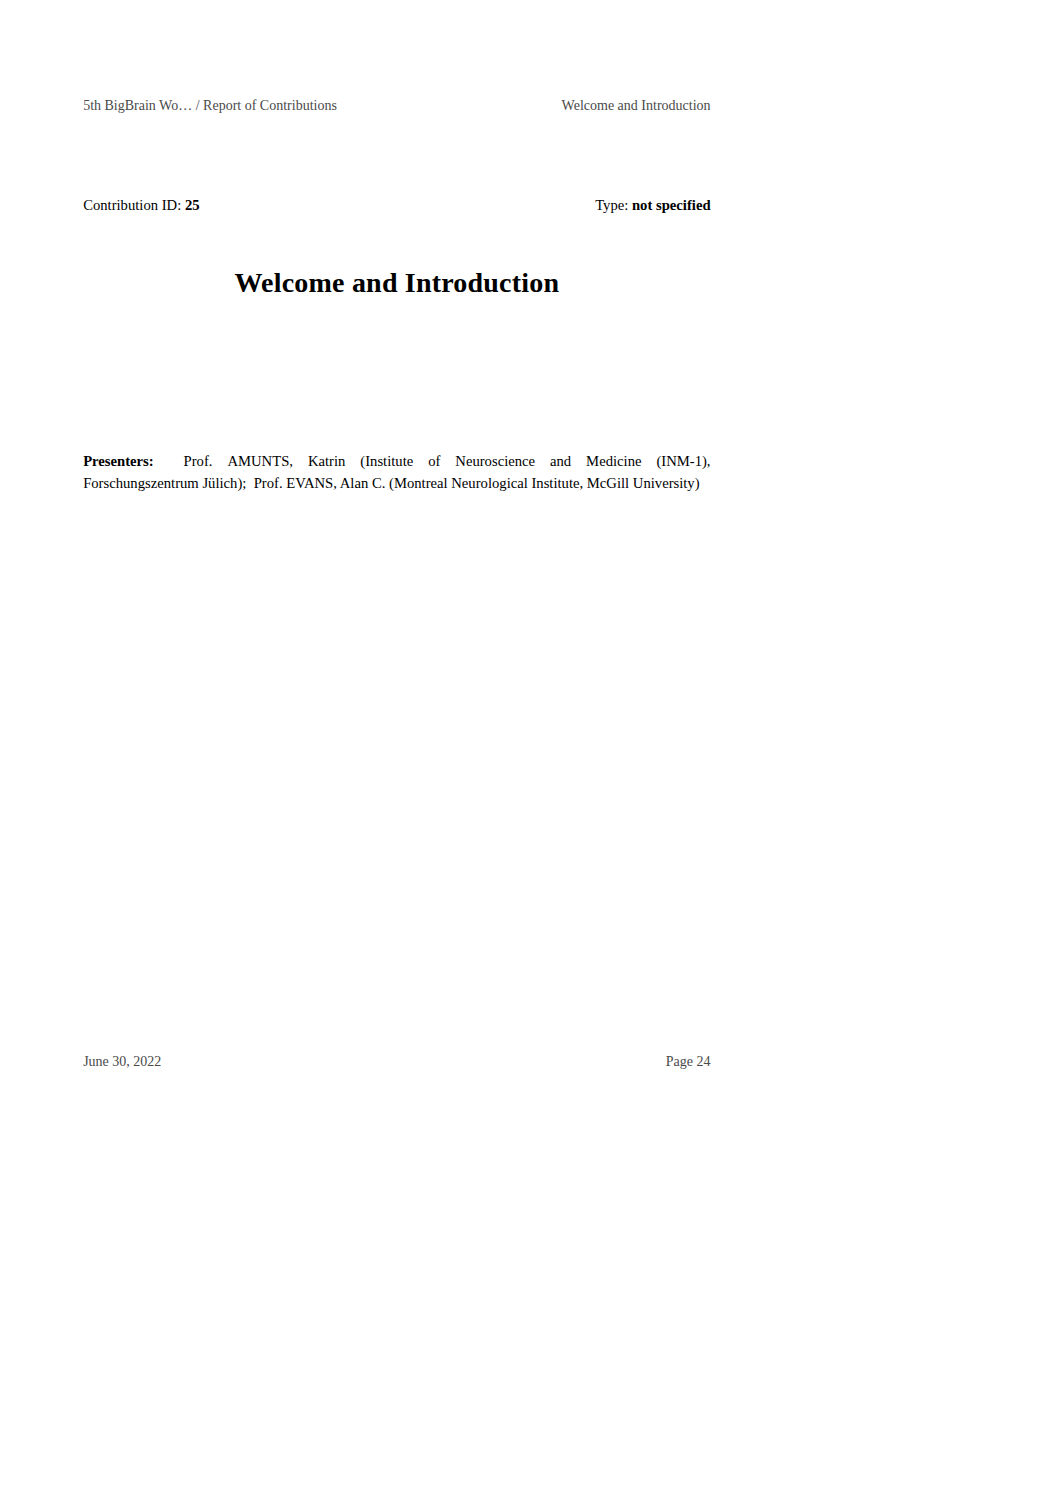5th BigBrain Wo… / Report of Contributions
Welcome and Introduction
Contribution ID: 25
Type: not specified
Welcome and Introduction
Presenters: Prof. AMUNTS, Katrin (Institute of Neuroscience and Medicine (INM-1), Forschungszentrum Jülich); Prof. EVANS, Alan C. (Montreal Neurological Institute, McGill University)
June 30, 2022
Page 24